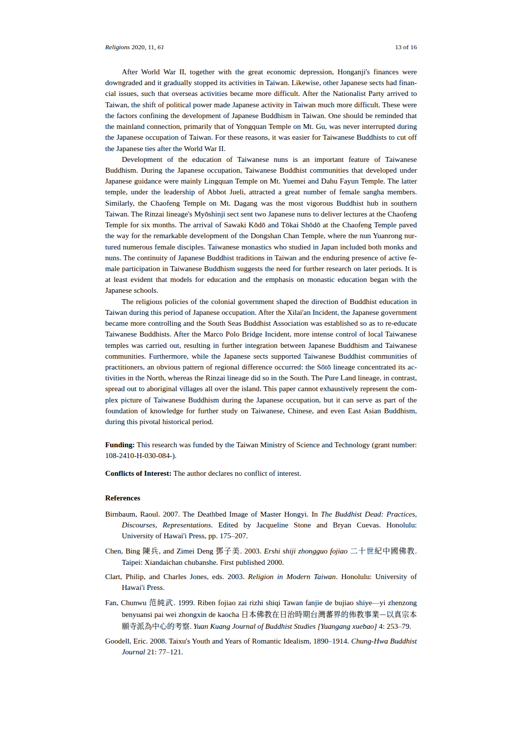Religions 2020, 11, 61 13 of 16
After World War II, together with the great economic depression, Honganji's finances were downgraded and it gradually stopped its activities in Taiwan. Likewise, other Japanese sects had financial issues, such that overseas activities became more difficult. After the Nationalist Party arrived to Taiwan, the shift of political power made Japanese activity in Taiwan much more difficult. These were the factors confining the development of Japanese Buddhism in Taiwan. One should be reminded that the mainland connection, primarily that of Yongquan Temple on Mt. Gu, was never interrupted during the Japanese occupation of Taiwan. For these reasons, it was easier for Taiwanese Buddhists to cut off the Japanese ties after the World War II.
Development of the education of Taiwanese nuns is an important feature of Taiwanese Buddhism. During the Japanese occupation, Taiwanese Buddhist communities that developed under Japanese guidance were mainly Lingquan Temple on Mt. Yuemei and Dahu Fayun Temple. The latter temple, under the leadership of Abbot Jueli, attracted a great number of female sangha members. Similarly, the Chaofeng Temple on Mt. Dagang was the most vigorous Buddhist hub in southern Taiwan. The Rinzai lineage's Myōshinji sect sent two Japanese nuns to deliver lectures at the Chaofeng Temple for six months. The arrival of Sawaki Kōdō and Tōkai Shōdō at the Chaofeng Temple paved the way for the remarkable development of the Dongshan Chan Temple, where the nun Yuanrong nurtured numerous female disciples. Taiwanese monastics who studied in Japan included both monks and nuns. The continuity of Japanese Buddhist traditions in Taiwan and the enduring presence of active female participation in Taiwanese Buddhism suggests the need for further research on later periods. It is at least evident that models for education and the emphasis on monastic education began with the Japanese schools.
The religious policies of the colonial government shaped the direction of Buddhist education in Taiwan during this period of Japanese occupation. After the Xilai'an Incident, the Japanese government became more controlling and the South Seas Buddhist Association was established so as to re-educate Taiwanese Buddhists. After the Marco Polo Bridge Incident, more intense control of local Taiwanese temples was carried out, resulting in further integration between Japanese Buddhism and Taiwanese communities. Furthermore, while the Japanese sects supported Taiwanese Buddhist communities of practitioners, an obvious pattern of regional difference occurred: the Sōtō lineage concentrated its activities in the North, whereas the Rinzai lineage did so in the South. The Pure Land lineage, in contrast, spread out to aboriginal villages all over the island. This paper cannot exhaustively represent the complex picture of Taiwanese Buddhism during the Japanese occupation, but it can serve as part of the foundation of knowledge for further study on Taiwanese, Chinese, and even East Asian Buddhism, during this pivotal historical period.
Funding: This research was funded by the Taiwan Ministry of Science and Technology (grant number: 108-2410-H-030-084-).
Conflicts of Interest: The author declares no conflict of interest.
References
Birnbaum, Raoul. 2007. The Deathbed Image of Master Hongyi. In The Buddhist Dead: Practices, Discourses, Representations. Edited by Jacqueline Stone and Bryan Cuevas. Honolulu: University of Hawai'i Press, pp. 175–207.
Chen, Bing 陳兵, and Zimei Deng 鄧子美. 2003. Ershi shiji zhongguo fojiao 二十世紀中國佛教. Taipei: Xiandaichan chubanshe. First published 2000.
Clart, Philip, and Charles Jones, eds. 2003. Religion in Modern Taiwan. Honolulu: University of Hawai'i Press.
Fan, Chunwu 范純武. 1999. Riben fojiao zai rizhi shiqi Tawan fanjie de bujiao shiye—yi zhenzong benyuansi pai wei zhongxin de kaocha 日本佛教在日治時期台灣蕃界的佈教事業—以真宗本願寺派為中心的考察. Yuan Kuang Journal of Buddhist Studies [Yuangang xuebao] 4: 253–79.
Goodell, Eric. 2008. Taixu's Youth and Years of Romantic Idealism, 1890–1914. Chung-Hwa Buddhist Journal 21: 77–121.